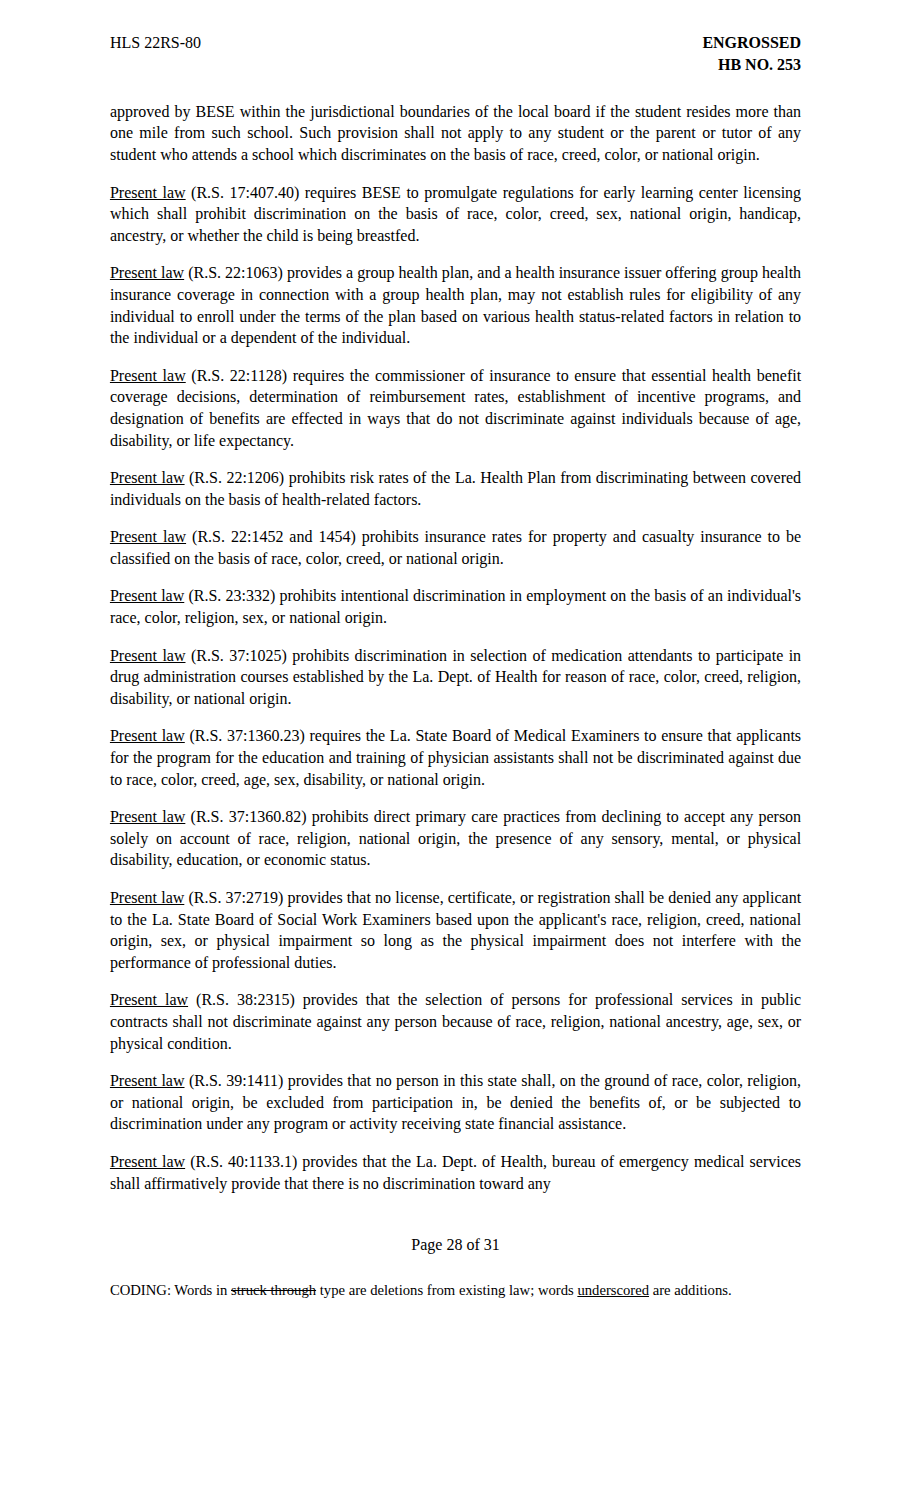HLS 22RS-80
ENGROSSED
HB NO. 253
approved by BESE within the jurisdictional boundaries of the local board if the student resides more than one mile from such school. Such provision shall not apply to any student or the parent or tutor of any student who attends a school which discriminates on the basis of race, creed, color, or national origin.
Present law (R.S. 17:407.40) requires BESE to promulgate regulations for early learning center licensing which shall prohibit discrimination on the basis of race, color, creed, sex, national origin, handicap, ancestry, or whether the child is being breastfed.
Present law (R.S. 22:1063) provides a group health plan, and a health insurance issuer offering group health insurance coverage in connection with a group health plan, may not establish rules for eligibility of any individual to enroll under the terms of the plan based on various health status-related factors in relation to the individual or a dependent of the individual.
Present law (R.S. 22:1128) requires the commissioner of insurance to ensure that essential health benefit coverage decisions, determination of reimbursement rates, establishment of incentive programs, and designation of benefits are effected in ways that do not discriminate against individuals because of age, disability, or life expectancy.
Present law (R.S. 22:1206) prohibits risk rates of the La. Health Plan from discriminating between covered individuals on the basis of health-related factors.
Present law (R.S. 22:1452 and 1454) prohibits insurance rates for property and casualty insurance to be classified on the basis of race, color, creed, or national origin.
Present law (R.S. 23:332) prohibits intentional discrimination in employment on the basis of an individual's race, color, religion, sex, or national origin.
Present law (R.S. 37:1025) prohibits discrimination in selection of medication attendants to participate in drug administration courses established by the La. Dept. of Health for reason of race, color, creed, religion, disability, or national origin.
Present law (R.S. 37:1360.23) requires the La. State Board of Medical Examiners to ensure that applicants for the program for the education and training of physician assistants shall not be discriminated against due to race, color, creed, age, sex, disability, or national origin.
Present law (R.S. 37:1360.82) prohibits direct primary care practices from declining to accept any person solely on account of race, religion, national origin, the presence of any sensory, mental, or physical disability, education, or economic status.
Present law (R.S. 37:2719) provides that no license, certificate, or registration shall be denied any applicant to the La. State Board of Social Work Examiners based upon the applicant's race, religion, creed, national origin, sex, or physical impairment so long as the physical impairment does not interfere with the performance of professional duties.
Present law (R.S. 38:2315) provides that the selection of persons for professional services in public contracts shall not discriminate against any person because of race, religion, national ancestry, age, sex, or physical condition.
Present law (R.S. 39:1411) provides that no person in this state shall, on the ground of race, color, religion, or national origin, be excluded from participation in, be denied the benefits of, or be subjected to discrimination under any program or activity receiving state financial assistance.
Present law (R.S. 40:1133.1) provides that the La. Dept. of Health, bureau of emergency medical services shall affirmatively provide that there is no discrimination toward any
Page 28 of 31
CODING: Words in struck through type are deletions from existing law; words underscored are additions.